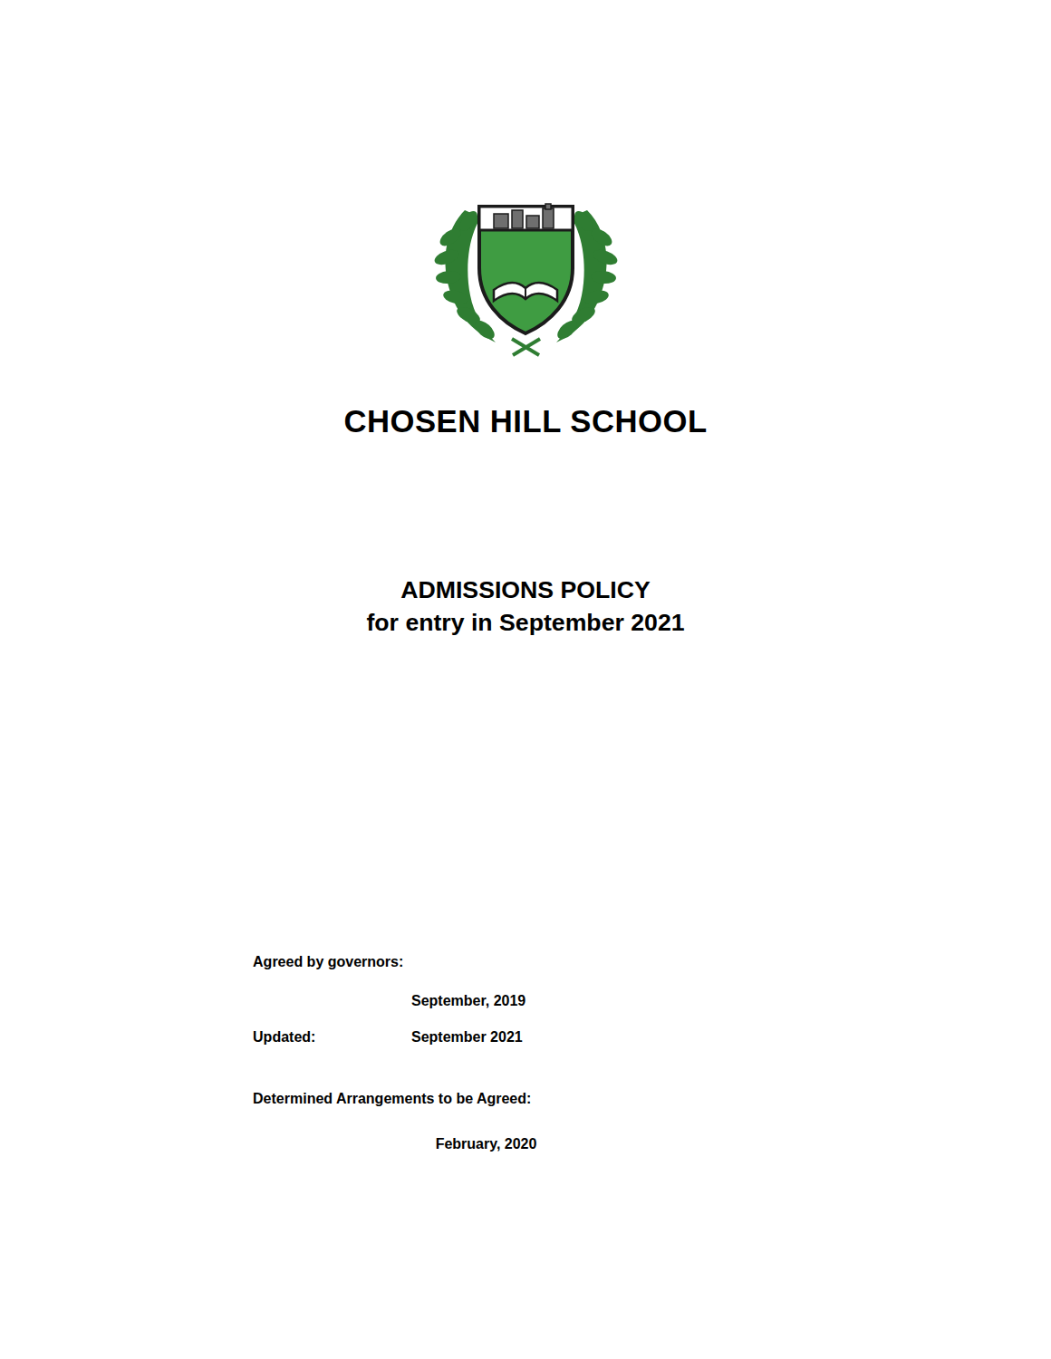CHOSEN HILL SCHOOL
ADMISSIONS POLICY
for entry in September 2021
Agreed by governors:
| | September, 2019 |
| Updated: | September 2021 |
Determined Arrangements to be Agreed:
February, 2020